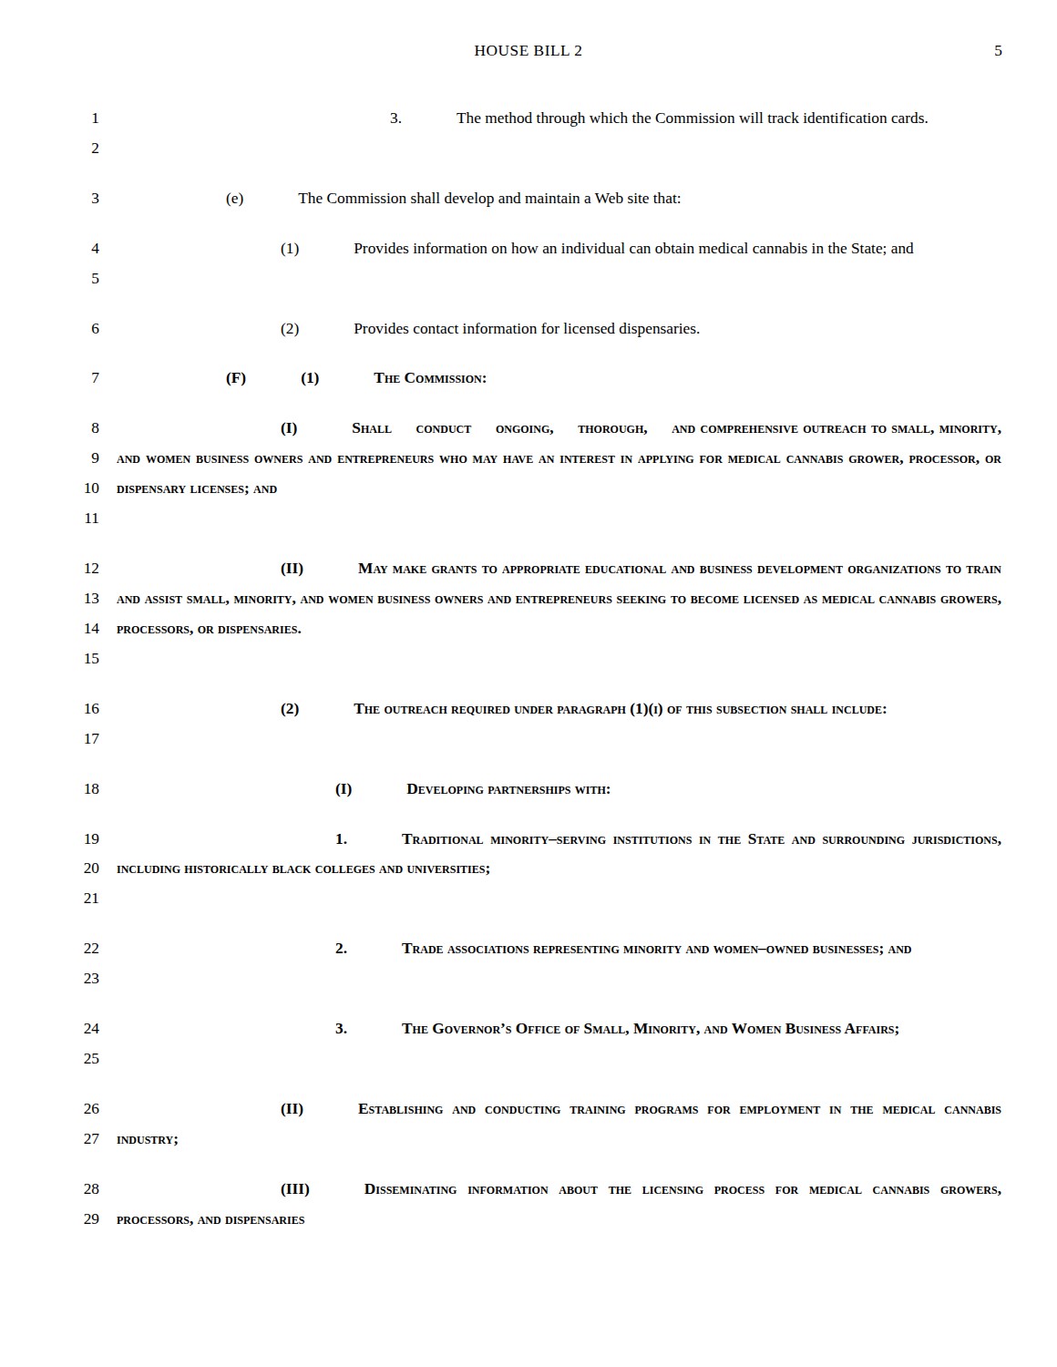HOUSE BILL 2 5
| 1 2 | 3. The method through which the Commission will track identification cards. |
| 3 | (e) The Commission shall develop and maintain a Web site that: |
| 4 5 | (1) Provides information on how an individual can obtain medical cannabis in the State; and |
| 6 | (2) Provides contact information for licensed dispensaries. |
| 7 | (F) (1) The Commission: |
| 8 9 10 11 | (I) Shall conduct ongoing, thorough, and comprehensive outreach to small, minority, and women business owners and entrepreneurs who may have an interest in applying for medical cannabis grower, processor, or dispensary licenses; and |
| 12 13 14 15 | (II) May make grants to appropriate educational and business development organizations to train and assist small, minority, and women business owners and entrepreneurs seeking to become licensed as medical cannabis growers, processors, or dispensaries. |
| 16 17 | (2) The outreach required under paragraph (1)(i) of this subsection shall include: |
| 18 | (I) Developing partnerships with: |
| 19 20 21 | 1. Traditional minority–serving institutions in the State and surrounding jurisdictions, including historically black colleges and universities; |
| 22 23 | 2. Trade associations representing minority and women–owned businesses; and |
| 24 25 | 3. The Governor’s Office of Small, Minority, and Women Business Affairs; |
| 26 27 | (II) Establishing and conducting training programs for employment in the medical cannabis industry; |
| 28 29 | (III) Disseminating information about the licensing process for medical cannabis growers, processors, and dispensaries |